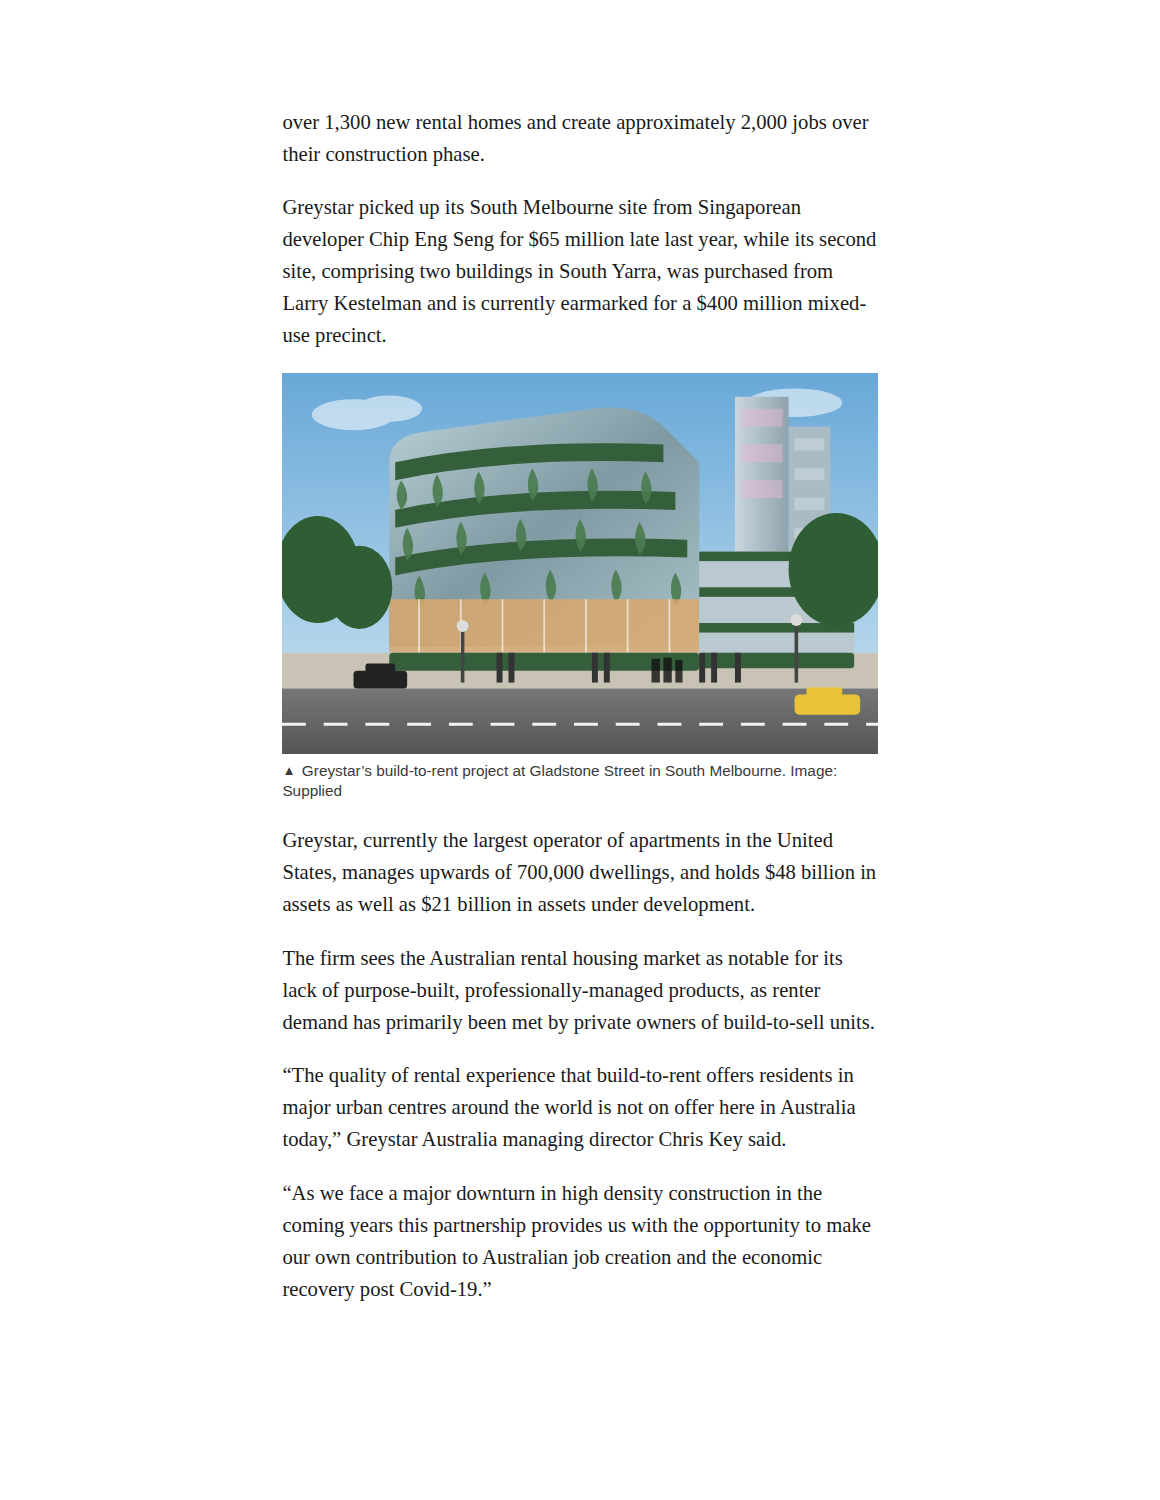over 1,300 new rental homes and create approximately 2,000 jobs over their construction phase.
Greystar picked up its South Melbourne site from Singaporean developer Chip Eng Seng for $65 million late last year, while its second site, comprising two buildings in South Yarra, was purchased from Larry Kestelman and is currently earmarked for a $400 million mixed-use precinct.
▲ Greystar’s build-to-rent project at Gladstone Street in South Melbourne. Image: Supplied
Greystar, currently the largest operator of apartments in the United States, manages upwards of 700,000 dwellings, and holds $48 billion in assets as well as $21 billion in assets under development.
The firm sees the Australian rental housing market as notable for its lack of purpose-built, professionally-managed products, as renter demand has primarily been met by private owners of build-to-sell units.
“The quality of rental experience that build-to-rent offers residents in major urban centres around the world is not on offer here in Australia today,” Greystar Australia managing director Chris Key said.
“As we face a major downturn in high density construction in the coming years this partnership provides us with the opportunity to make our own contribution to Australian job creation and the economic recovery post Covid-19.”